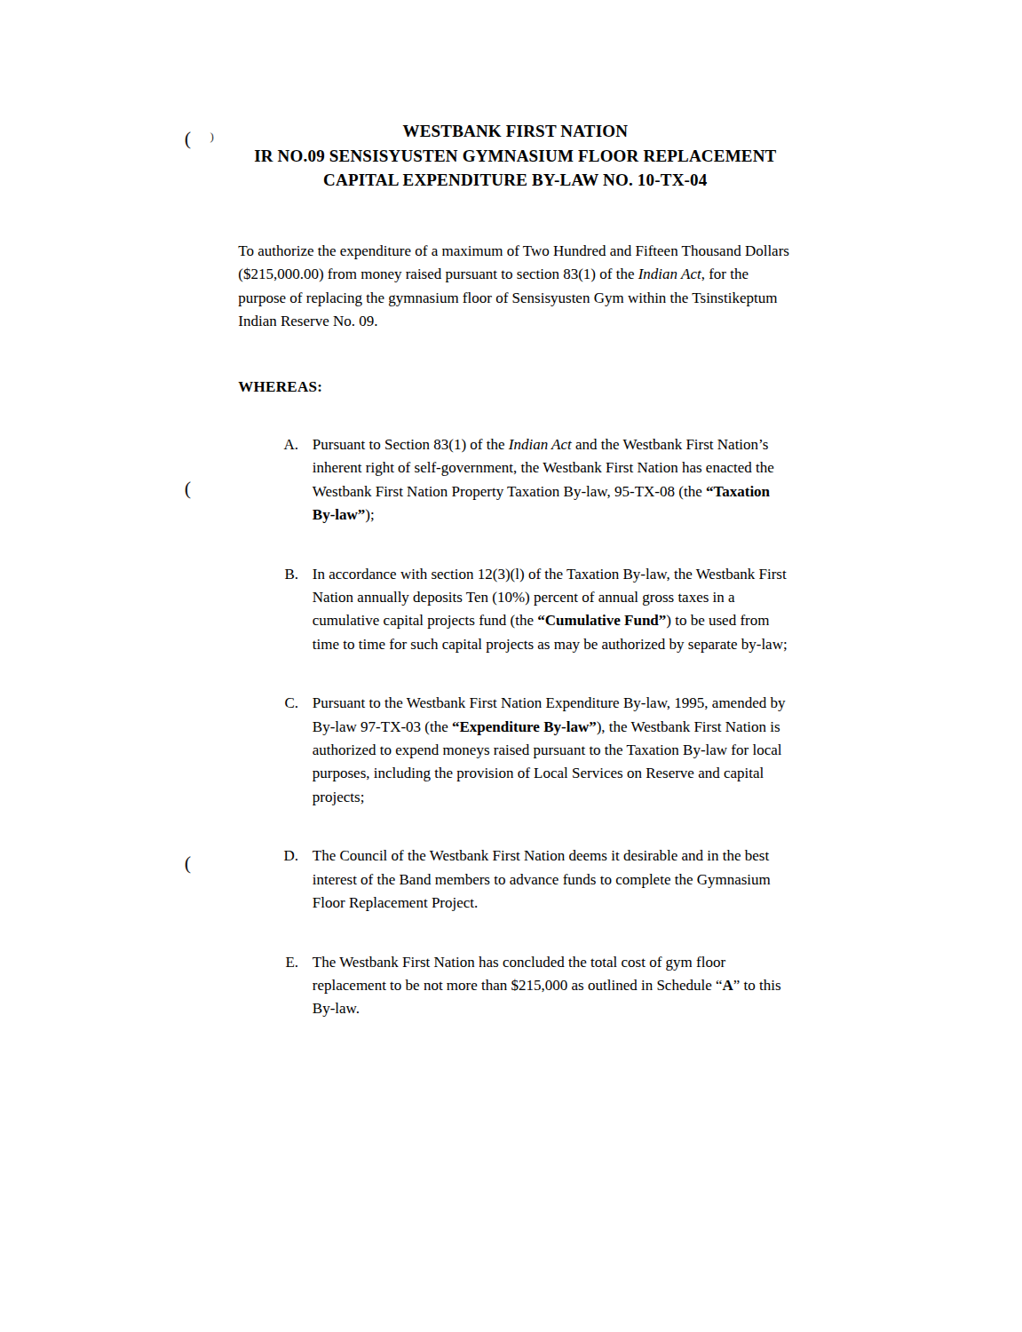( ) ( (
WESTBANK FIRST NATION IR NO.09 SENSISYUSTEN GYMNASIUM FLOOR REPLACEMENT CAPITAL EXPENDITURE BY-LAW NO. 10-TX-04
To authorize the expenditure of a maximum of Two Hundred and Fifteen Thousand Dollars ($215,000.00) from money raised pursuant to section 83(1) of the Indian Act, for the purpose of replacing the gymnasium floor of Sensisyusten Gym within the Tsinstikeptum Indian Reserve No. 09.
WHEREAS:
Pursuant to Section 83(1) of the Indian Act and the Westbank First Nation’s inherent right of self-government, the Westbank First Nation has enacted the Westbank First Nation Property Taxation By-law, 95-TX-08 (the “Taxation By-law”);
In accordance with section 12(3)(l) of the Taxation By-law, the Westbank First Nation annually deposits Ten (10%) percent of annual gross taxes in a cumulative capital projects fund (the “Cumulative Fund”) to be used from time to time for such capital projects as may be authorized by separate by-law;
Pursuant to the Westbank First Nation Expenditure By-law, 1995, amended by By-law 97-TX-03 (the “Expenditure By-law”), the Westbank First Nation is authorized to expend moneys raised pursuant to the Taxation By-law for local purposes, including the provision of Local Services on Reserve and capital projects;
The Council of the Westbank First Nation deems it desirable and in the best interest of the Band members to advance funds to complete the Gymnasium Floor Replacement Project.
The Westbank First Nation has concluded the total cost of gym floor replacement to be not more than $215,000 as outlined in Schedule “A” to this By-law.